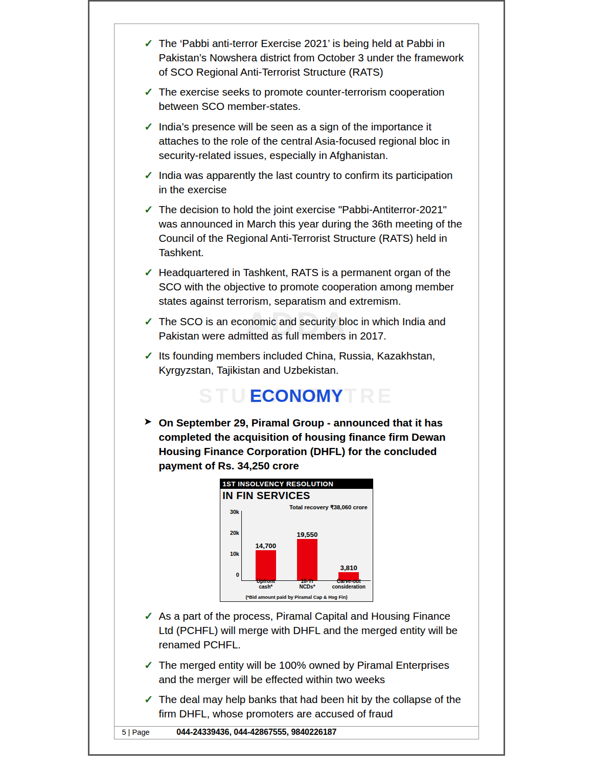ADDA
STUDY CENTRE
The ‘Pabbi anti-terror Exercise 2021’ is being held at Pabbi in Pakistan’s Nowshera district from October 3 under the framework of SCO Regional Anti-Terrorist Structure (RATS)
The exercise seeks to promote counter-terrorism cooperation between SCO member-states.
India’s presence will be seen as a sign of the importance it attaches to the role of the central Asia-focused regional bloc in security-related issues, especially in Afghanistan.
India was apparently the last country to confirm its participation in the exercise
The decision to hold the joint exercise "Pabbi-Antiterror-2021" was announced in March this year during the 36th meeting of the Council of the Regional Anti-Terrorist Structure (RATS) held in Tashkent.
Headquartered in Tashkent, RATS is a permanent organ of the SCO with the objective to promote cooperation among member states against terrorism, separatism and extremism.
The SCO is an economic and security bloc in which India and Pakistan were admitted as full members in 2017.
Its founding members included China, Russia, Kazakhstan, Kyrgyzstan, Tajikistan and Uzbekistan.
ECONOMY
On September 29, Piramal Group - announced that it has completed the acquisition of housing finance firm Dewan Housing Finance Corporation (DHFL) for the concluded payment of Rs. 34,250 crore
1ST INSOLVENCY RESOLUTION
IN FIN SERVICES
Total recovery ₹38,060 crore
30k 20k 10k 0
14,700
19,550
3,810
Upfront
cash*
10-Yr
NCDs*
Carve-out
consideration
(*Bid amount paid by Piramal Cap & Hsg Fin)
As a part of the process, Piramal Capital and Housing Finance Ltd (PCHFL) will merge with DHFL and the merged entity will be renamed PCHFL.
The merged entity will be 100% owned by Piramal Enterprises and the merger will be effected within two weeks
The deal may help banks that had been hit by the collapse of the firm DHFL, whose promoters are accused of fraud
5 | Page 044-24339436, 044-42867555, 9840226187